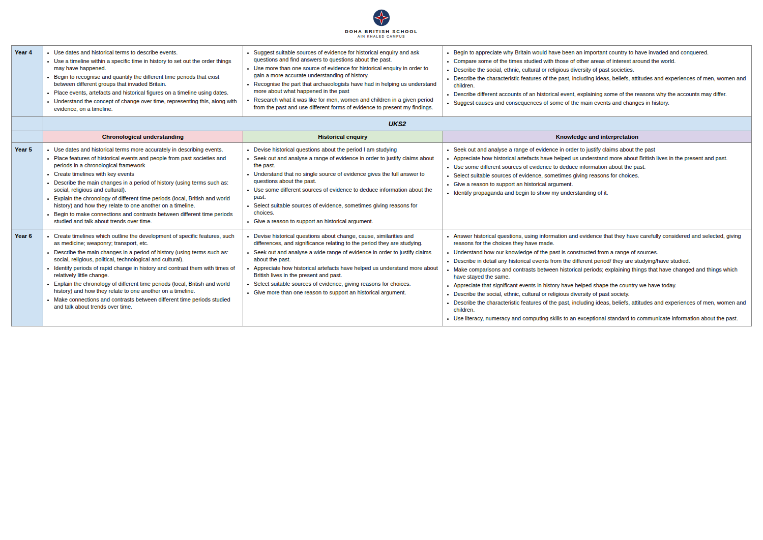DOHA BRITISH SCHOOL
AIN KHALED CAMPUS
| Year 4 | Use dates and historical terms to describe events. Use a timeline within a specific time in history to set out the order things may have happened. Begin to recognise and quantify the different time periods that exist between different groups that invaded Britain. Place events, artefacts and historical figures on a timeline using dates. Understand the concept of change over time, representing this, along with evidence, on a timeline. | Suggest suitable sources of evidence for historical enquiry and ask questions and find answers to questions about the past. Use more than one source of evidence for historical enquiry in order to gain a more accurate understanding of history. Recognise the part that archaeologists have had in helping us understand more about what happened in the past Research what it was like for men, women and children in a given period from the past and use different forms of evidence to present my findings. | Begin to appreciate why Britain would have been an important country to have invaded and conquered. Compare some of the times studied with those of other areas of interest around the world. Describe the social, ethnic, cultural or religious diversity of past societies. Describe the characteristic features of the past, including ideas, beliefs, attitudes and experiences of men, women and children. Describe different accounts of an historical event, explaining some of the reasons why the accounts may differ. Suggest causes and consequences of some of the main events and changes in history. |
| | UKS2 |
| | Chronological understanding | Historical enquiry | Knowledge and interpretation |
| Year 5 | Use dates and historical terms more accurately in describing events. Place features of historical events and people from past societies and periods in a chronological framework Create timelines with key events Describe the main changes in a period of history (using terms such as: social, religious and cultural). Explain the chronology of different time periods (local, British and world history) and how they relate to one another on a timeline. Begin to make connections and contrasts between different time periods studied and talk about trends over time. | Devise historical questions about the period I am studying Seek out and analyse a range of evidence in order to justify claims about the past. Understand that no single source of evidence gives the full answer to questions about the past. Use some different sources of evidence to deduce information about the past. Select suitable sources of evidence, sometimes giving reasons for choices. Give a reason to support an historical argument. | Seek out and analyse a range of evidence in order to justify claims about the past Appreciate how historical artefacts have helped us understand more about British lives in the present and past. Use some different sources of evidence to deduce information about the past. Select suitable sources of evidence, sometimes giving reasons for choices. Give a reason to support an historical argument. Identify propaganda and begin to show my understanding of it. |
| Year 6 | Create timelines which outline the development of specific features, such as medicine; weaponry; transport, etc. Describe the main changes in a period of history (using terms such as: social, religious, political, technological and cultural). Identify periods of rapid change in history and contrast them with times of relatively little change. Explain the chronology of different time periods (local, British and world history) and how they relate to one another on a timeline. Make connections and contrasts between different time periods studied and talk about trends over time. | Devise historical questions about change, cause, similarities and differences, and significance relating to the period they are studying. Seek out and analyse a wide range of evidence in order to justify claims about the past. Appreciate how historical artefacts have helped us understand more about British lives in the present and past. Select suitable sources of evidence, giving reasons for choices. Give more than one reason to support an historical argument. | Answer historical questions, using information and evidence that they have carefully considered and selected, giving reasons for the choices they have made. Understand how our knowledge of the past is constructed from a range of sources. Describe in detail any historical events from the different period/ they are studying/have studied. Make comparisons and contrasts between historical periods; explaining things that have changed and things which have stayed the same. Appreciate that significant events in history have helped shape the country we have today. Describe the social, ethnic, cultural or religious diversity of past society. Describe the characteristic features of the past, including ideas, beliefs, attitudes and experiences of men, women and children. Use literacy, numeracy and computing skills to an exceptional standard to communicate information about the past. |